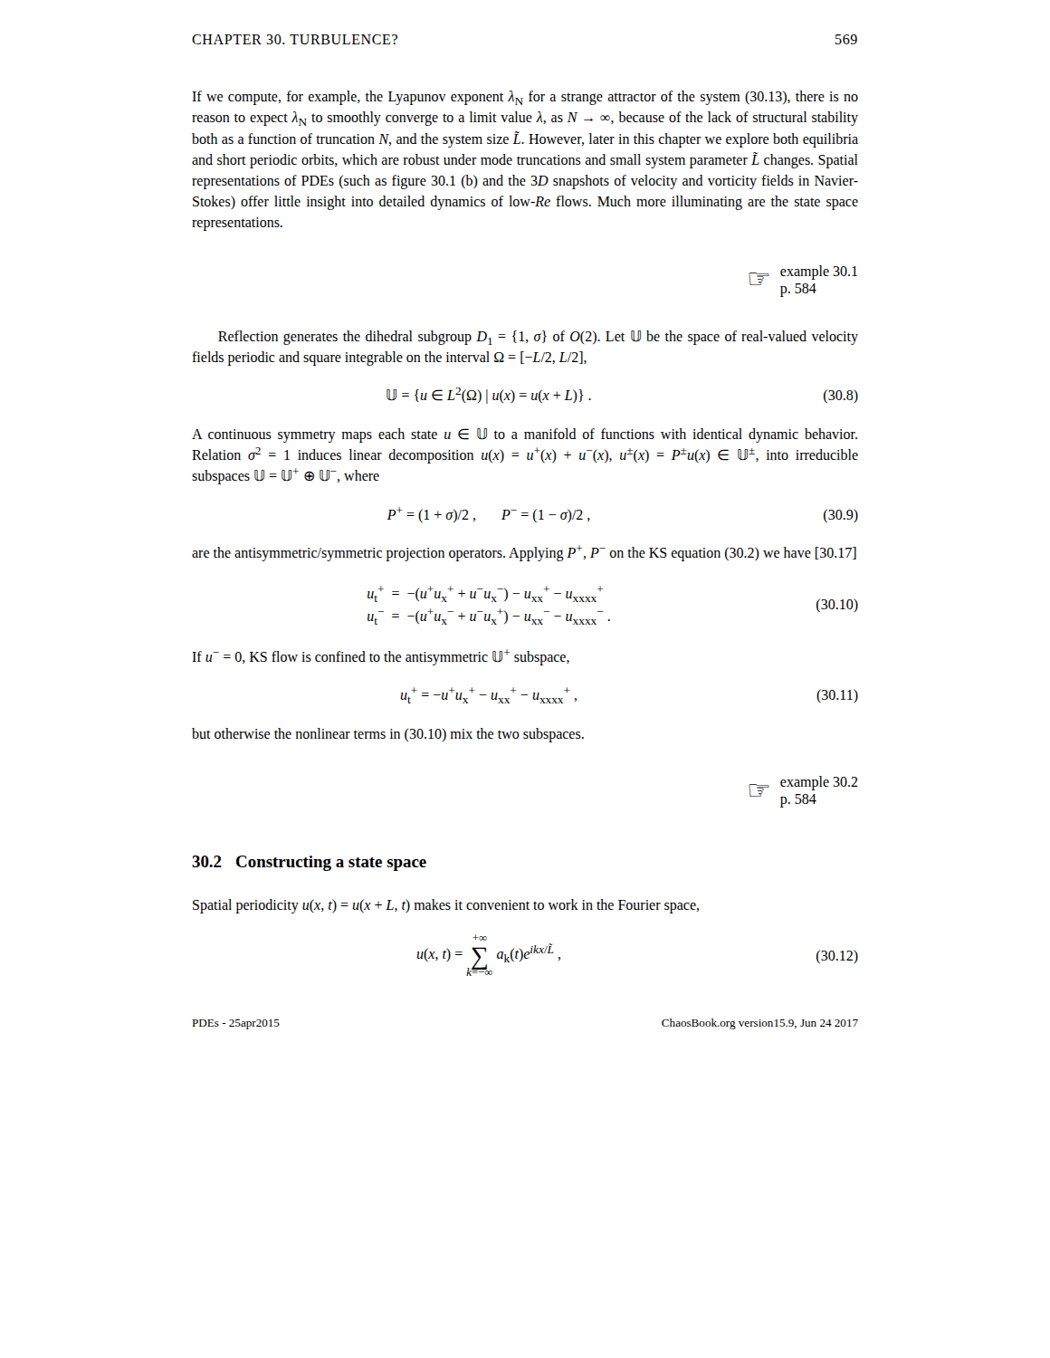CHAPTER 30. TURBULENCE? 569
If we compute, for example, the Lyapunov exponent λN for a strange attractor of the system (30.13), there is no reason to expect λN to smoothly converge to a limit value λ, as N → ∞, because of the lack of structural stability both as a function of truncation N, and the system size L̃. However, later in this chapter we explore both equilibria and short periodic orbits, which are robust under mode truncations and small system parameter L̃ changes. Spatial representations of PDEs (such as figure 30.1 (b) and the 3D snapshots of velocity and vorticity fields in Navier-Stokes) offer little insight into detailed dynamics of low-Re flows. Much more illuminating are the state space representations.
☞ example 30.1
p. 584
Reflection generates the dihedral subgroup D1 = {1, σ} of O(2). Let 𝕌 be the space of real-valued velocity fields periodic and square integrable on the interval Ω = [−L/2, L/2],
𝕌 = {u ∈ L2(Ω) | u(x) = u(x + L)} .
(30.8)
A continuous symmetry maps each state u ∈ 𝕌 to a manifold of functions with identical dynamic behavior. Relation σ2 = 1 induces linear decomposition u(x) = u+(x) + u−(x), u±(x) = P±u(x) ∈ 𝕌±, into irreducible subspaces 𝕌 = 𝕌+ ⊕ 𝕌−, where
P+ = (1 + σ)/2 , P− = (1 − σ)/2 ,
(30.9)
are the antisymmetric/symmetric projection operators. Applying P+, P− on the KS equation (30.2) we have [30.17]
ut+ = −(u+ux+ + u−ux−) − uxx+ − uxxxx+
ut− = −(u+ux− + u−ux+) − uxx− − uxxxx− .
(30.10)
If u− = 0, KS flow is confined to the antisymmetric 𝕌+ subspace,
ut+ = −u+ux+ − uxx+ − uxxxx+ ,
(30.11)
but otherwise the nonlinear terms in (30.10) mix the two subspaces.
☞ example 30.2
p. 584
30.2 Constructing a state space
Spatial periodicity u(x, t) = u(x + L, t) makes it convenient to work in the Fourier space,
u(x, t) =
+∞
∑
k=−∞
ak(t)eikx/L̃ ,
(30.12)
PDEs - 25apr2015 ChaosBook.org version15.9, Jun 24 2017